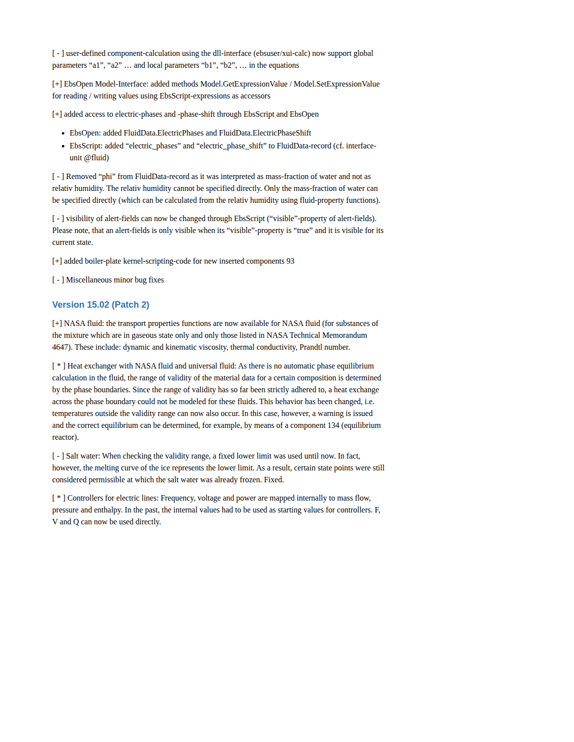[ - ] user-defined component-calculation using the dll-interface (ebsuser/xui-calc) now support global parameters “a1”, “a2” … and local parameters “b1”, “b2”, … in the equations
[+] EbsOpen Model-Interface: added methods Model.GetExpressionValue / Model.SetExpressionValue for reading / writing values using EbsScript-expressions as accessors
[+] added access to electric-phases and -phase-shift through EbsScript and EbsOpen
EbsOpen: added FluidData.ElectricPhases and FluidData.ElectricPhaseShift
EbsScript: added “electric_phases” and “electric_phase_shift” to FluidData-record (cf. interface-unit @fluid)
[ - ] Removed “phi” from FluidData-record as it was interpreted as mass-fraction of water and not as relativ humidity. The relativ humidity cannot be specified directly. Only the mass-fraction of water can be specified directly (which can be calculated from the relativ humidity using fluid-property functions).
[ - ] visibility of alert-fields can now be changed through EbsScript (“visible”-property of alert-fields). Please note, that an alert-fields is only visible when its “visible”-property is “true” and it is visible for its current state.
[+] added boiler-plate kernel-scripting-code for new inserted components 93
[ - ] Miscellaneous minor bug fixes
Version 15.02 (Patch 2)
[+] NASA fluid: the transport properties functions are now available for NASA fluid (for substances of the mixture which are in gaseous state only and only those listed in NASA Technical Memorandum 4647). These include: dynamic and kinematic viscosity, thermal conductivity, Prandtl number.
[ * ] Heat exchanger with NASA fluid and universal fluid: As there is no automatic phase equilibrium calculation in the fluid, the range of validity of the material data for a certain composition is determined by the phase boundaries. Since the range of validity has so far been strictly adhered to, a heat exchange across the phase boundary could not be modeled for these fluids. This behavior has been changed, i.e. temperatures outside the validity range can now also occur. In this case, however, a warning is issued and the correct equilibrium can be determined, for example, by means of a component 134 (equilibrium reactor).
[ - ] Salt water: When checking the validity range, a fixed lower limit was used until now. In fact, however, the melting curve of the ice represents the lower limit. As a result, certain state points were still considered permissible at which the salt water was already frozen. Fixed.
[ * ] Controllers for electric lines: Frequency, voltage and power are mapped internally to mass flow, pressure and enthalpy. In the past, the internal values had to be used as starting values for controllers. F, V and Q can now be used directly.